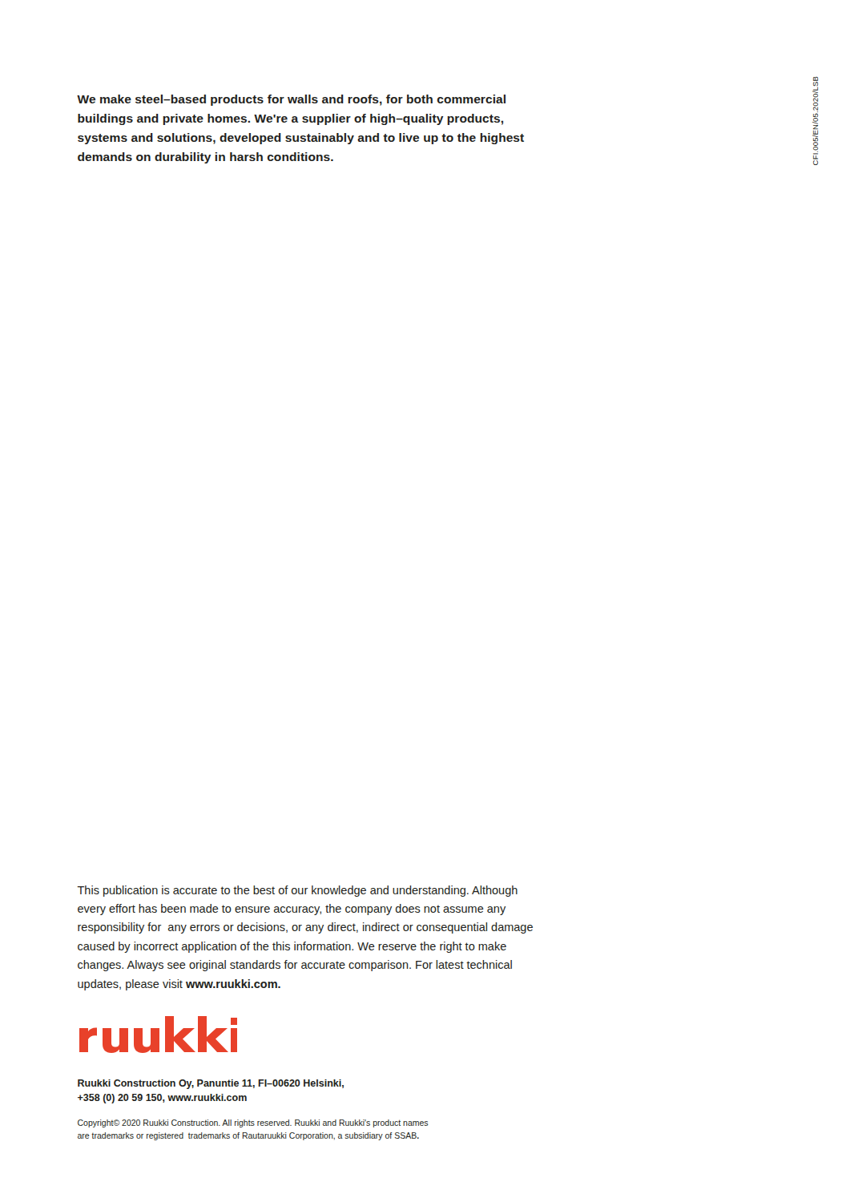CFI.005/EN/05.2020/LSB
We make steel–based products for walls and roofs, for both commercial buildings and private homes. We're a supplier of high–quality products, systems and solutions, developed sustainably and to live up to the highest demands on durability in harsh conditions.
This publication is accurate to the best of our knowledge and understanding. Although every effort has been made to ensure accuracy, the company does not assume any responsibility for any errors or decisions, or any direct, indirect or consequential damage caused by incorrect application of the this information. We reserve the right to make changes. Always see original standards for accurate comparison. For latest technical updates, please visit www.ruukki.com.
Ruukki Construction Oy, Panuntie 11, FI–00620 Helsinki,
+358 (0) 20 59 150, www.ruukki.com
Copyright© 2020 Ruukki Construction. All rights reserved. Ruukki and Ruukki's product names
are trademarks or registered trademarks of Rautaruukki Corporation, a subsidiary of SSAB.